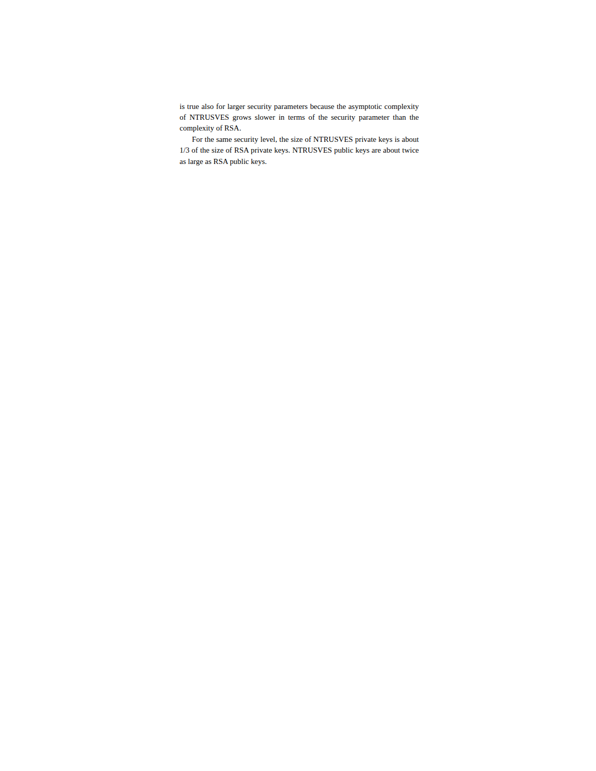is true also for larger security parameters because the asymptotic complexity of NTRUSVES grows slower in terms of the security parameter than the complexity of RSA.
For the same security level, the size of NTRUSVES private keys is about 1/3 of the size of RSA private keys. NTRUSVES public keys are about twice as large as RSA public keys.